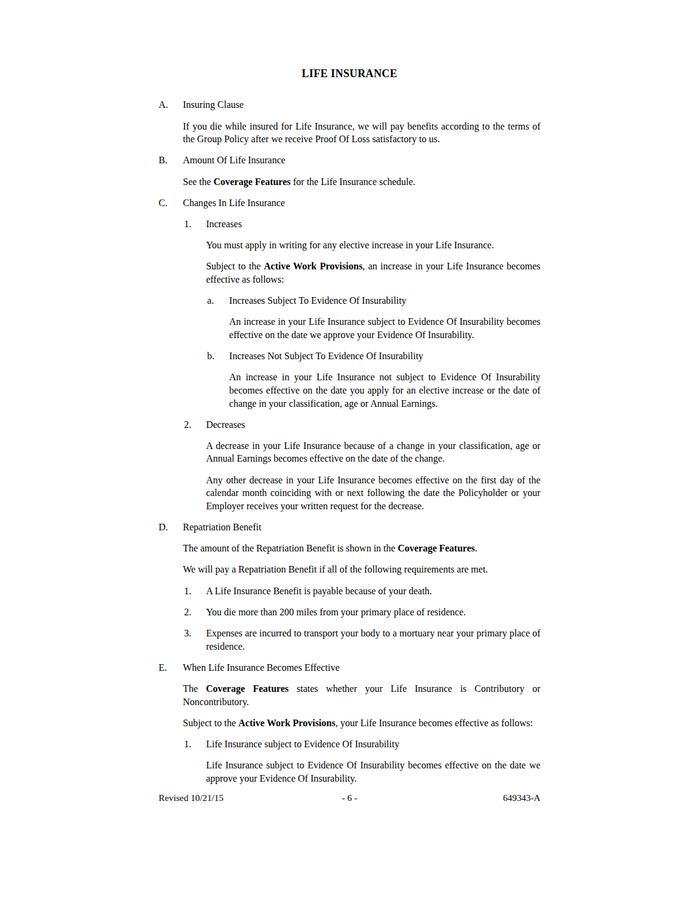LIFE INSURANCE
A. Insuring Clause
If you die while insured for Life Insurance, we will pay benefits according to the terms of the Group Policy after we receive Proof Of Loss satisfactory to us.
B. Amount Of Life Insurance
See the Coverage Features for the Life Insurance schedule.
C. Changes In Life Insurance
1. Increases
You must apply in writing for any elective increase in your Life Insurance.
Subject to the Active Work Provisions, an increase in your Life Insurance becomes effective as follows:
a. Increases Subject To Evidence Of Insurability
An increase in your Life Insurance subject to Evidence Of Insurability becomes effective on the date we approve your Evidence Of Insurability.
b. Increases Not Subject To Evidence Of Insurability
An increase in your Life Insurance not subject to Evidence Of Insurability becomes effective on the date you apply for an elective increase or the date of change in your classification, age or Annual Earnings.
2. Decreases
A decrease in your Life Insurance because of a change in your classification, age or Annual Earnings becomes effective on the date of the change.
Any other decrease in your Life Insurance becomes effective on the first day of the calendar month coinciding with or next following the date the Policyholder or your Employer receives your written request for the decrease.
D. Repatriation Benefit
The amount of the Repatriation Benefit is shown in the Coverage Features.
We will pay a Repatriation Benefit if all of the following requirements are met.
1. A Life Insurance Benefit is payable because of your death.
2. You die more than 200 miles from your primary place of residence.
3. Expenses are incurred to transport your body to a mortuary near your primary place of residence.
E. When Life Insurance Becomes Effective
The Coverage Features states whether your Life Insurance is Contributory or Noncontributory.
Subject to the Active Work Provisions, your Life Insurance becomes effective as follows:
1. Life Insurance subject to Evidence Of Insurability
Life Insurance subject to Evidence Of Insurability becomes effective on the date we approve your Evidence Of Insurability.
Revised 10/21/15 - 6 - 649343-A